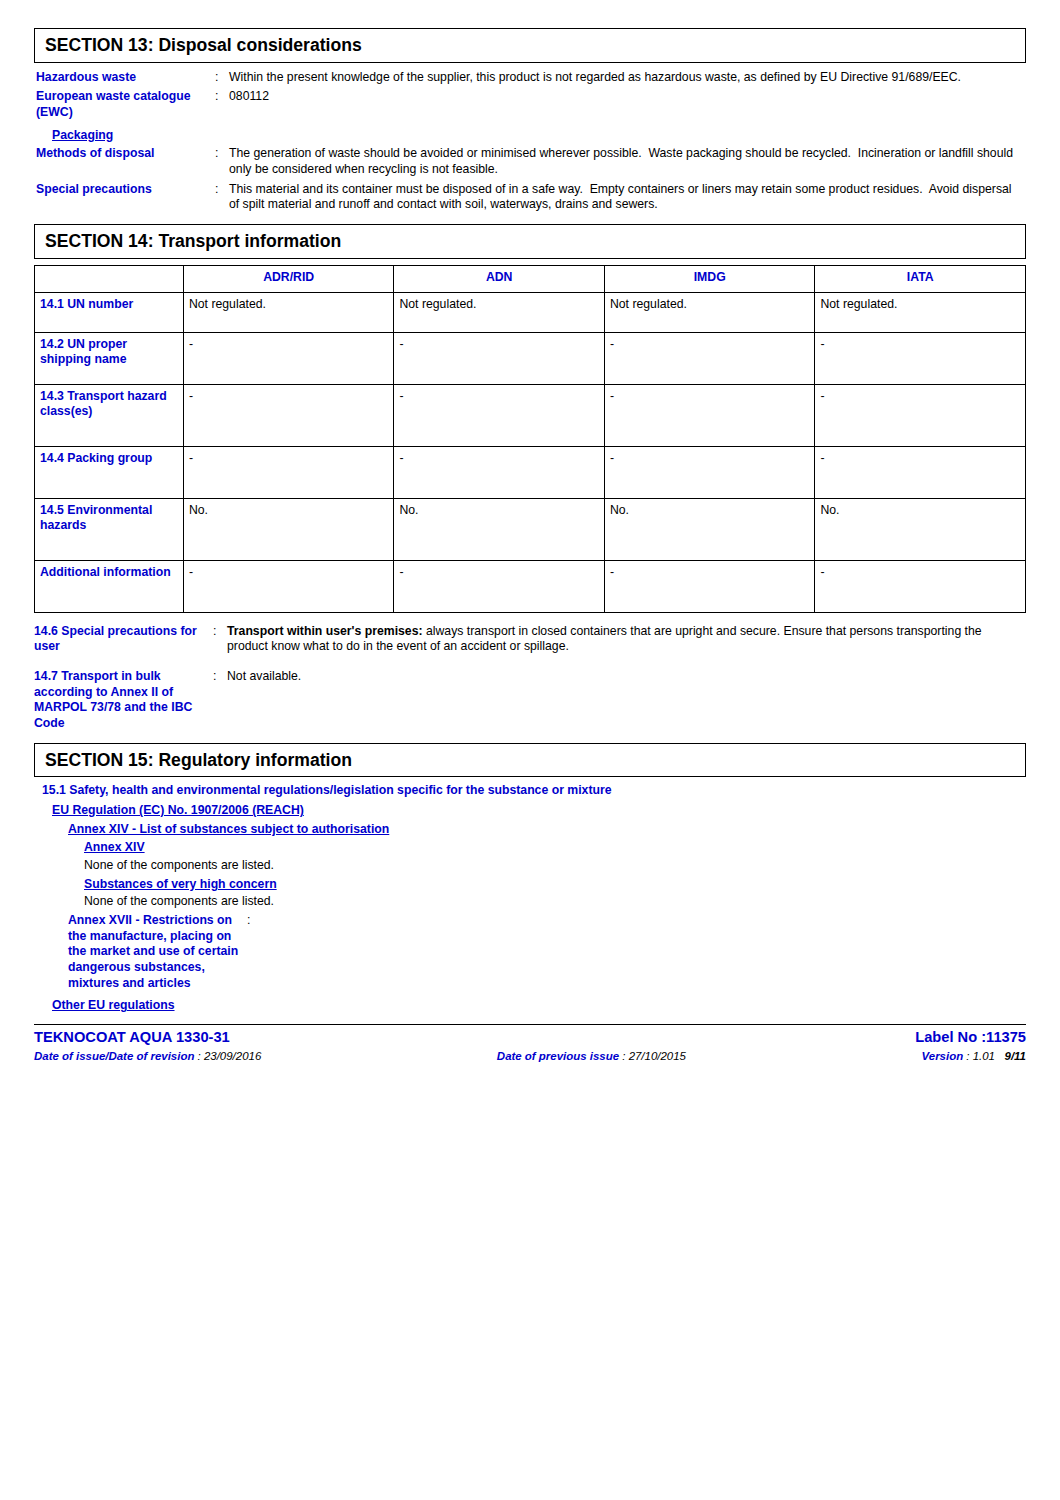SECTION 13: Disposal considerations
| Hazardous waste | : | Within the present knowledge of the supplier, this product is not regarded as hazardous waste, as defined by EU Directive 91/689/EEC. |
| European waste catalogue (EWC) | : | 080112 |
Packaging
| Methods of disposal | : | The generation of waste should be avoided or minimised wherever possible. Waste packaging should be recycled. Incineration or landfill should only be considered when recycling is not feasible. |
| Special precautions | : | This material and its container must be disposed of in a safe way. Empty containers or liners may retain some product residues. Avoid dispersal of spilt material and runoff and contact with soil, waterways, drains and sewers. |
SECTION 14: Transport information
| | ADR/RID | ADN | IMDG | IATA |
| --- | --- | --- | --- | --- |
| 14.1 UN number | Not regulated. | Not regulated. | Not regulated. | Not regulated. |
| 14.2 UN proper shipping name | - | - | - | - |
| 14.3 Transport hazard class(es) | - | - | - | - |
| 14.4 Packing group | - | - | - | - |
| 14.5 Environmental hazards | No. | No. | No. | No. |
| Additional information | - | - | - | - |
| 14.6 Special precautions for user | : | Transport within user's premises: always transport in closed containers that are upright and secure. Ensure that persons transporting the product know what to do in the event of an accident or spillage. |
| 14.7 Transport in bulk according to Annex II of MARPOL 73/78 and the IBC Code | : | Not available. |
SECTION 15: Regulatory information
15.1 Safety, health and environmental regulations/legislation specific for the substance or mixture
EU Regulation (EC) No. 1907/2006 (REACH)
Annex XIV - List of substances subject to authorisation
Annex XIV
None of the components are listed.
Substances of very high concern
None of the components are listed.
| Annex XVII - Restrictions on the manufacture, placing on the market and use of certain dangerous substances, mixtures and articles | : | |
Other EU regulations
TEKNOCOAT AQUA 1330-31 Label No :11375
Date of issue/Date of revision : 23/09/2016 Date of previous issue : 27/10/2015 Version : 1.01 9/11